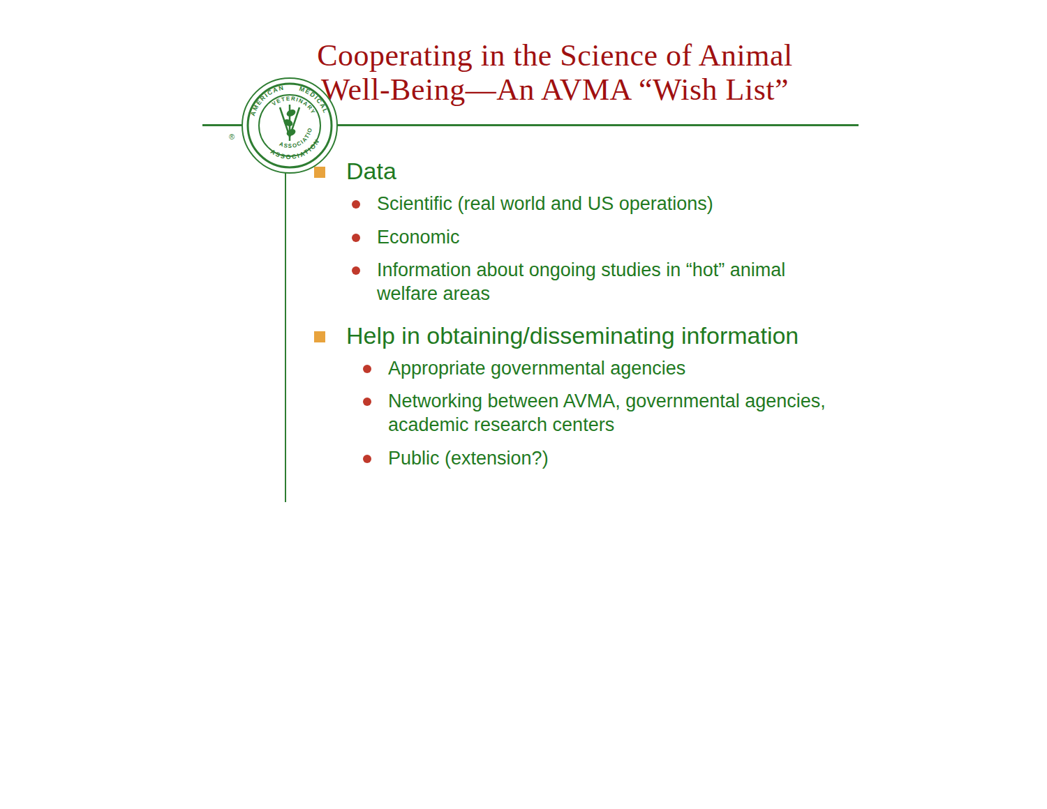Cooperating in the Science of Animal
Well-Being—An AVMA “Wish List”
AMERICAN MEDICAL ASSOCIATION VETERINARY ASSOCIATION
®
Data
Scientific (real world and US operations)
Economic
Information about ongoing studies in “hot” animal welfare areas
Help in obtaining/disseminating information
Appropriate governmental agencies
Networking between AVMA, governmental agencies, academic research centers
Public (extension?)